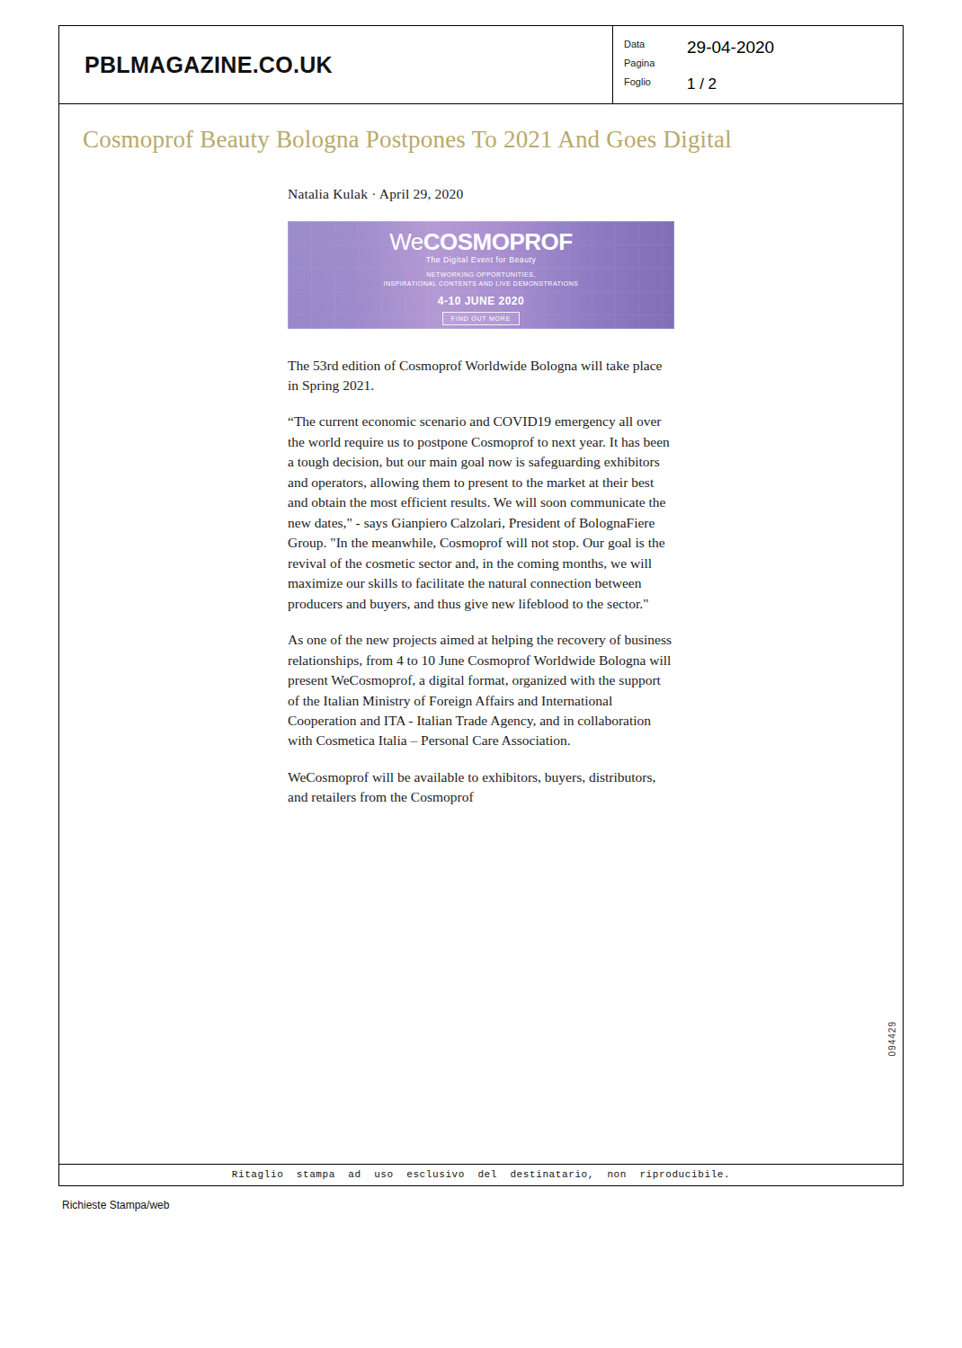PBLMAGAZINE.CO.UK
Data
29-04-2020
Pagina
Foglio
1 / 2
Cosmoprof Beauty Bologna Postpones To 2021 And Goes Digital
Natalia Kulak · April 29, 2020
We COSMOPROF
The Digital Event for Beauty
Networking opportunities,
inspirational contents and live demonstrations
4-10 JUNE 2020
FIND OUT MORE
The 53rd edition of Cosmoprof Worldwide Bologna will take place in Spring 2021.
“The current economic scenario and COVID19 emergency all over the world require us to postpone Cosmoprof to next year. It has been a tough decision, but our main goal now is safeguarding exhibitors and operators, allowing them to present to the market at their best and obtain the most efficient results. We will soon communicate the new dates," - says Gianpiero Calzolari, President of BolognaFiere Group. "In the meanwhile, Cosmoprof will not stop. Our goal is the revival of the cosmetic sector and, in the coming months, we will maximize our skills to facilitate the natural connection between producers and buyers, and thus give new lifeblood to the sector."
As one of the new projects aimed at helping the recovery of business relationships, from 4 to 10 June Cosmoprof Worldwide Bologna will present WeCosmoprof, a digital format, organized with the support of the Italian Ministry of Foreign Affairs and International Cooperation and ITA - Italian Trade Agency, and in collaboration with Cosmetica Italia – Personal Care Association.
WeCosmoprof will be available to exhibitors, buyers, distributors, and retailers from the Cosmoprof
094429
Ritaglio stampa ad uso esclusivo del destinatario, non riproducibile.
Richieste Stampa/web